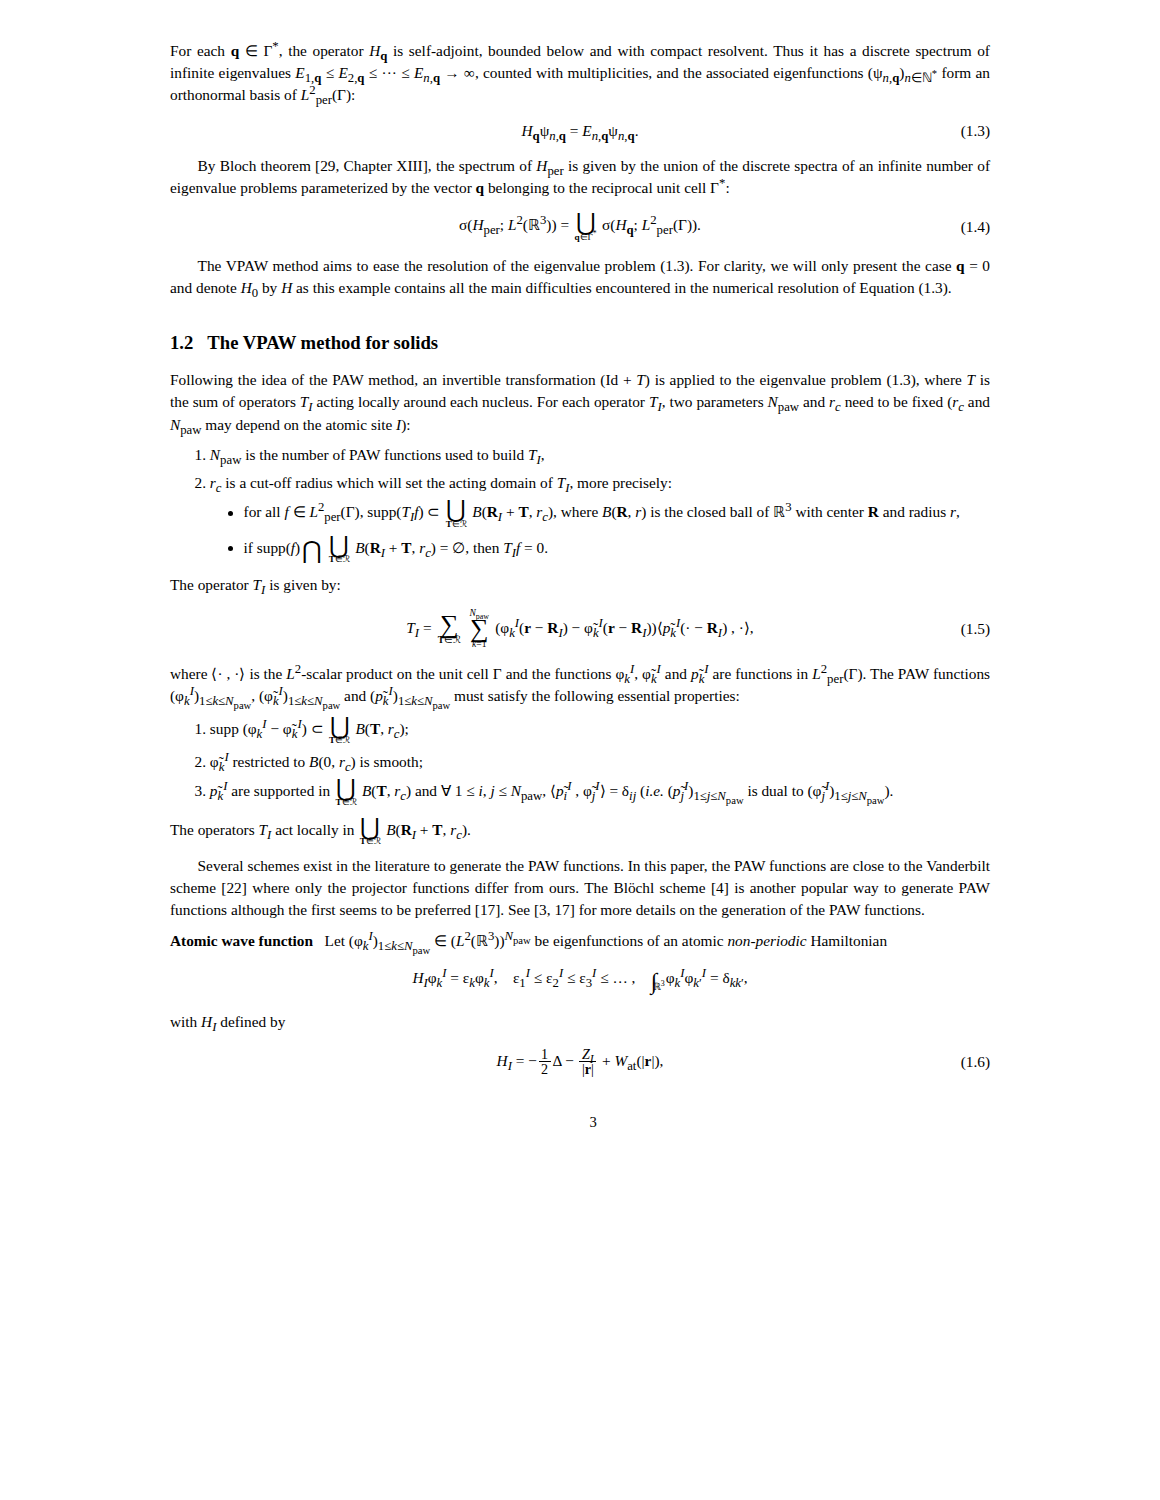For each q ∈ Γ*, the operator Hq is self-adjoint, bounded below and with compact resolvent. Thus it has a discrete spectrum of infinite eigenvalues E1,q ≤ E2,q ≤ ··· ≤ En,q → ∞, counted with multiplicities, and the associated eigenfunctions (ψn,q)n∈ℕ* form an orthonormal basis of L2per(Γ):
Hqψn,q = En,qψn,q. (1.3)
By Bloch theorem [29, Chapter XIII], the spectrum of Hper is given by the union of the discrete spectra of an infinite number of eigenvalue problems parameterized by the vector q belonging to the reciprocal unit cell Γ*:
σ(Hper; L2(ℝ3)) = ⋃q∈Γ* σ(Hq; L2per(Γ)). (1.4)
The VPAW method aims to ease the resolution of the eigenvalue problem (1.3). For clarity, we will only present the case q = 0 and denote H0 by H as this example contains all the main difficulties encountered in the numerical resolution of Equation (1.3).
1.2 The VPAW method for solids
Following the idea of the PAW method, an invertible transformation (Id + T) is applied to the eigenvalue problem (1.3), where T is the sum of operators TI acting locally around each nucleus. For each operator TI, two parameters Npaw and rc need to be fixed (rc and Npaw may depend on the atomic site I):
Npaw is the number of PAW functions used to build TI,
rc is a cut-off radius which will set the acting domain of TI, more precisely:
for all f ∈ L2per(Γ), supp(TIf) ⊂ ⋃T∈ℛ B(RI + T, rc), where B(R, r) is the closed ball of ℝ3 with center R and radius r,
if supp(f)⋂ ⋃T∈ℛ B(RI + T, rc) = ∅, then TIf = 0.
The operator TI is given by:
TI = ∑T∈ℛ Npaw∑k=1 (φkI(r − RI) − φ̃kI(r − RI))⟨p̃kI(· − RI) , ·⟩, (1.5)
where ⟨· , ·⟩ is the L2-scalar product on the unit cell Γ and the functions φkI, φ̃kI and p̃kI are functions in L2per(Γ). The PAW functions (φkI)1≤k≤Npaw, (φ̃kI)1≤k≤Npaw and (p̃kI)1≤k≤Npaw must satisfy the following essential properties:
supp (φkI − φ̃kI) ⊂ ⋃T∈ℛ B(T, rc);
φ̃kI restricted to B(0, rc) is smooth;
p̃kI are supported in ⋃T∈ℛ B(T, rc) and ∀ 1 ≤ i, j ≤ Npaw, ⟨p̃iI , φ̃jI⟩ = δij (i.e. (p̃jI)1≤j≤Npaw is dual to (φ̃jI)1≤j≤Npaw).
The operators TI act locally in ⋃T∈ℛ B(RI + T, rc).
Several schemes exist in the literature to generate the PAW functions. In this paper, the PAW functions are close to the Vanderbilt scheme [22] where only the projector functions differ from ours. The Blöchl scheme [4] is another popular way to generate PAW functions although the first seems to be preferred [17]. See [3, 17] for more details on the generation of the PAW functions.
Atomic wave function Let (φkI)1≤k≤Npaw ∈ (L2(ℝ3))Npaw be eigenfunctions of an atomic non-periodic Hamiltonian
HIφkI = εkφkI, ε1I ≤ ε2I ≤ ε3I ≤ … , ∫ℝ3φkIφk′I = δkk′,
with HI defined by
HI = −12 Δ − ZI|r| + Wat(|r|), (1.6)
3